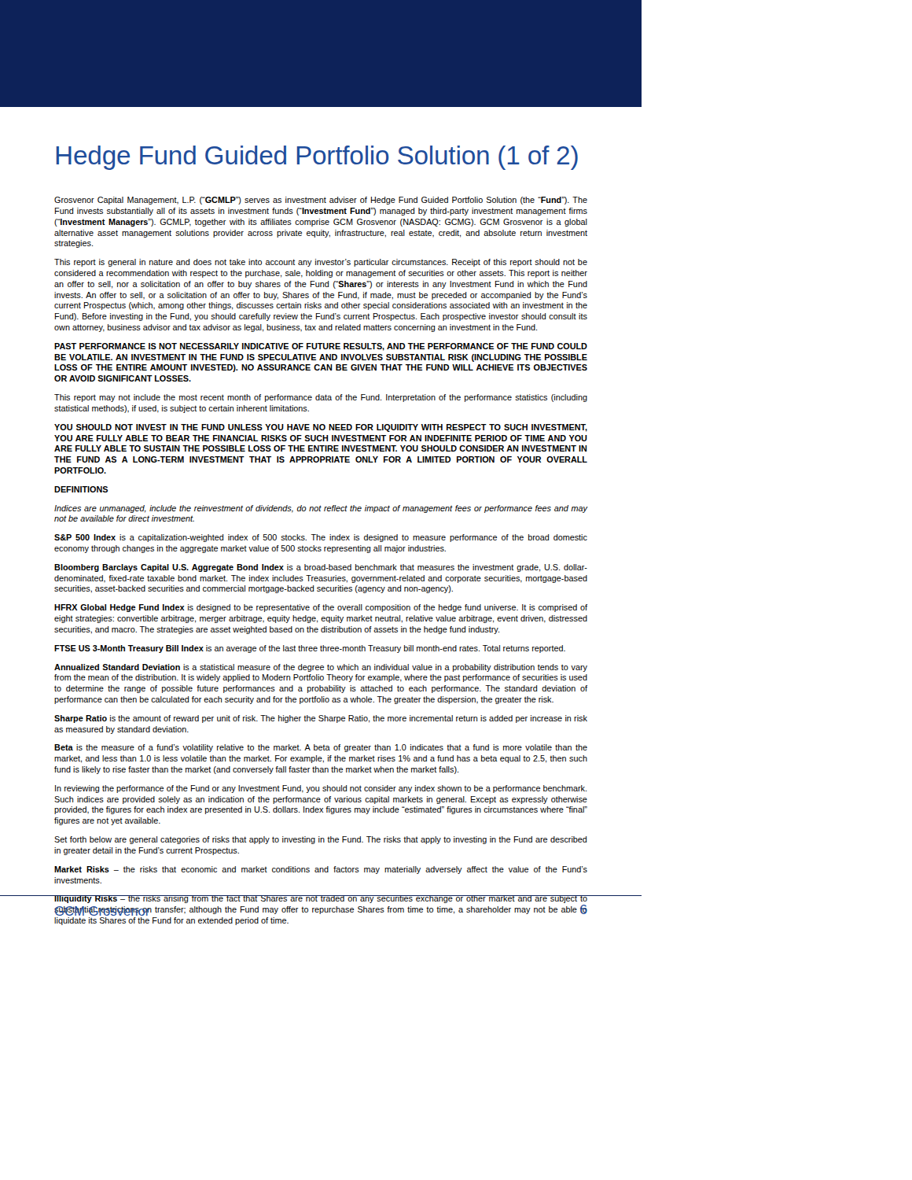Hedge Fund Guided Portfolio Solution (1 of 2)
Grosvenor Capital Management, L.P. (“GCMLP”) serves as investment adviser of Hedge Fund Guided Portfolio Solution (the “Fund”). The Fund invests substantially all of its assets in investment funds (“Investment Fund”) managed by third-party investment management firms (“Investment Managers”). GCMLP, together with its affiliates comprise GCM Grosvenor (NASDAQ: GCMG). GCM Grosvenor is a global alternative asset management solutions provider across private equity, infrastructure, real estate, credit, and absolute return investment strategies.
This report is general in nature and does not take into account any investor’s particular circumstances. Receipt of this report should not be considered a recommendation with respect to the purchase, sale, holding or management of securities or other assets. This report is neither an offer to sell, nor a solicitation of an offer to buy shares of the Fund (“Shares”) or interests in any Investment Fund in which the Fund invests. An offer to sell, or a solicitation of an offer to buy, Shares of the Fund, if made, must be preceded or accompanied by the Fund’s current Prospectus (which, among other things, discusses certain risks and other special considerations associated with an investment in the Fund). Before investing in the Fund, you should carefully review the Fund’s current Prospectus. Each prospective investor should consult its own attorney, business advisor and tax advisor as legal, business, tax and related matters concerning an investment in the Fund.
PAST PERFORMANCE IS NOT NECESSARILY INDICATIVE OF FUTURE RESULTS, AND THE PERFORMANCE OF THE FUND COULD BE VOLATILE. AN INVESTMENT IN THE FUND IS SPECULATIVE AND INVOLVES SUBSTANTIAL RISK (INCLUDING THE POSSIBLE LOSS OF THE ENTIRE AMOUNT INVESTED). NO ASSURANCE CAN BE GIVEN THAT THE FUND WILL ACHIEVE ITS OBJECTIVES OR AVOID SIGNIFICANT LOSSES.
This report may not include the most recent month of performance data of the Fund. Interpretation of the performance statistics (including statistical methods), if used, is subject to certain inherent limitations.
YOU SHOULD NOT INVEST IN THE FUND UNLESS YOU HAVE NO NEED FOR LIQUIDITY WITH RESPECT TO SUCH INVESTMENT, YOU ARE FULLY ABLE TO BEAR THE FINANCIAL RISKS OF SUCH INVESTMENT FOR AN INDEFINITE PERIOD OF TIME AND YOU ARE FULLY ABLE TO SUSTAIN THE POSSIBLE LOSS OF THE ENTIRE INVESTMENT. YOU SHOULD CONSIDER AN INVESTMENT IN THE FUND AS A LONG-TERM INVESTMENT THAT IS APPROPRIATE ONLY FOR A LIMITED PORTION OF YOUR OVERALL PORTFOLIO.
DEFINITIONS
Indices are unmanaged, include the reinvestment of dividends, do not reflect the impact of management fees or performance fees and may not be available for direct investment.
S&P 500 Index is a capitalization-weighted index of 500 stocks. The index is designed to measure performance of the broad domestic economy through changes in the aggregate market value of 500 stocks representing all major industries.
Bloomberg Barclays Capital U.S. Aggregate Bond Index is a broad-based benchmark that measures the investment grade, U.S. dollar-denominated, fixed-rate taxable bond market. The index includes Treasuries, government-related and corporate securities, mortgage-based securities, asset-backed securities and commercial mortgage-backed securities (agency and non-agency).
HFRX Global Hedge Fund Index is designed to be representative of the overall composition of the hedge fund universe. It is comprised of eight strategies: convertible arbitrage, merger arbitrage, equity hedge, equity market neutral, relative value arbitrage, event driven, distressed securities, and macro. The strategies are asset weighted based on the distribution of assets in the hedge fund industry.
FTSE US 3-Month Treasury Bill Index is an average of the last three three-month Treasury bill month-end rates. Total returns reported.
Annualized Standard Deviation is a statistical measure of the degree to which an individual value in a probability distribution tends to vary from the mean of the distribution. It is widely applied to Modern Portfolio Theory for example, where the past performance of securities is used to determine the range of possible future performances and a probability is attached to each performance. The standard deviation of performance can then be calculated for each security and for the portfolio as a whole. The greater the dispersion, the greater the risk.
Sharpe Ratio is the amount of reward per unit of risk. The higher the Sharpe Ratio, the more incremental return is added per increase in risk as measured by standard deviation.
Beta is the measure of a fund’s volatility relative to the market. A beta of greater than 1.0 indicates that a fund is more volatile than the market, and less than 1.0 is less volatile than the market. For example, if the market rises 1% and a fund has a beta equal to 2.5, then such fund is likely to rise faster than the market (and conversely fall faster than the market when the market falls).
In reviewing the performance of the Fund or any Investment Fund, you should not consider any index shown to be a performance benchmark. Such indices are provided solely as an indication of the performance of various capital markets in general. Except as expressly otherwise provided, the figures for each index are presented in U.S. dollars. Index figures may include “estimated” figures in circumstances where “final” figures are not yet available.
Set forth below are general categories of risks that apply to investing in the Fund. The risks that apply to investing in the Fund are described in greater detail in the Fund’s current Prospectus.
Market Risks – the risks that economic and market conditions and factors may materially adversely affect the value of the Fund’s investments.
Illiquidity Risks – the risks arising from the fact that Shares are not traded on any securities exchange or other market and are subject to substantial restrictions on transfer; although the Fund may offer to repurchase Shares from time to time, a shareholder may not be able to liquidate its Shares of the Fund for an extended period of time.
GCM Grosvenor
6